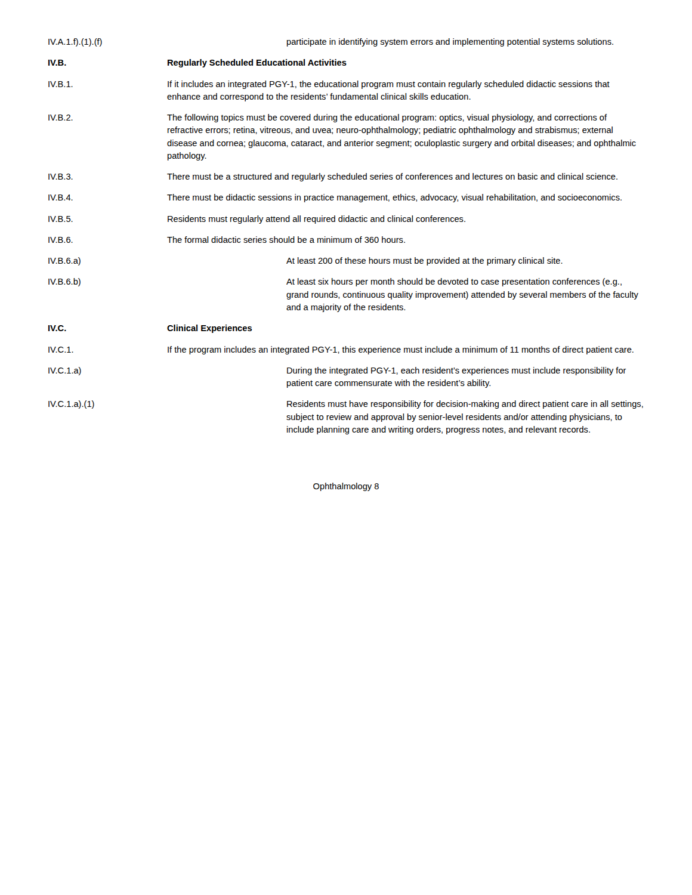| IV.A.1.f).(1).(f) | | participate in identifying system errors and implementing potential systems solutions. |
| IV.B. | Regularly Scheduled Educational Activities |
| IV.B.1. | If it includes an integrated PGY-1, the educational program must contain regularly scheduled didactic sessions that enhance and correspond to the residents’ fundamental clinical skills education. |
| IV.B.2. | The following topics must be covered during the educational program: optics, visual physiology, and corrections of refractive errors; retina, vitreous, and uvea; neuro-ophthalmology; pediatric ophthalmology and strabismus; external disease and cornea; glaucoma, cataract, and anterior segment; oculoplastic surgery and orbital diseases; and ophthalmic pathology. |
| IV.B.3. | There must be a structured and regularly scheduled series of conferences and lectures on basic and clinical science. |
| IV.B.4. | There must be didactic sessions in practice management, ethics, advocacy, visual rehabilitation, and socioeconomics. |
| IV.B.5. | Residents must regularly attend all required didactic and clinical conferences. |
| IV.B.6. | The formal didactic series should be a minimum of 360 hours. |
| IV.B.6.a) | | At least 200 of these hours must be provided at the primary clinical site. |
| IV.B.6.b) | | At least six hours per month should be devoted to case presentation conferences (e.g., grand rounds, continuous quality improvement) attended by several members of the faculty and a majority of the residents. |
| IV.C. | Clinical Experiences |
| IV.C.1. | If the program includes an integrated PGY-1, this experience must include a minimum of 11 months of direct patient care. |
| IV.C.1.a) | | During the integrated PGY-1, each resident’s experiences must include responsibility for patient care commensurate with the resident’s ability. |
| IV.C.1.a).(1) | | Residents must have responsibility for decision-making and direct patient care in all settings, subject to review and approval by senior-level residents and/or attending physicians, to include planning care and writing orders, progress notes, and relevant records. |
Ophthalmology 8